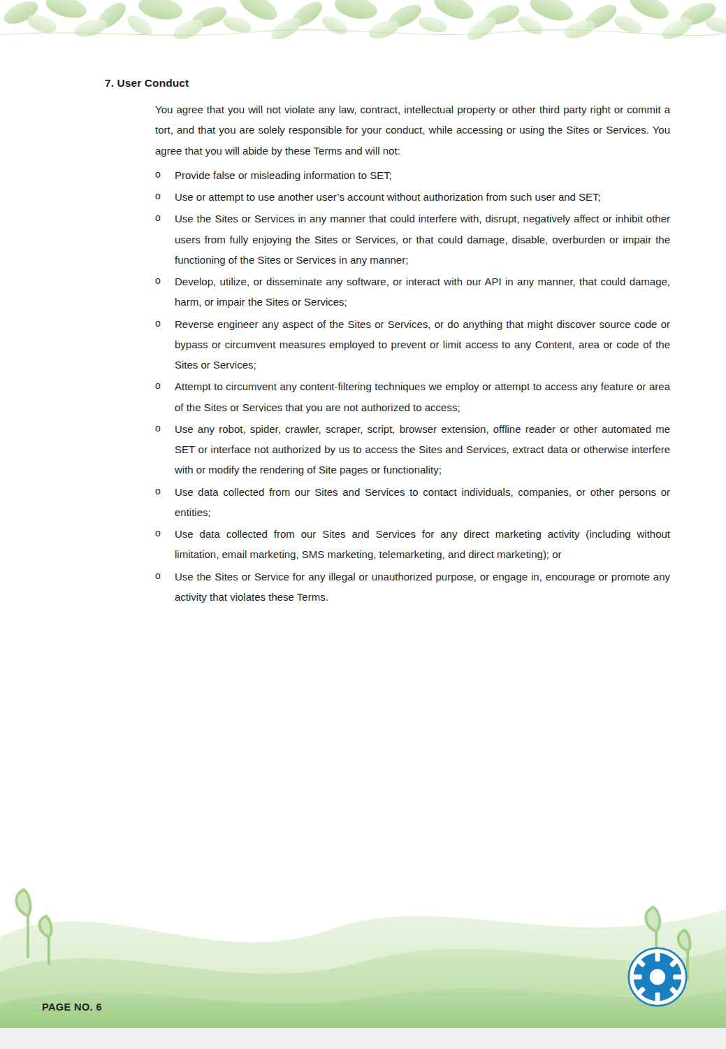7. User Conduct
You agree that you will not violate any law, contract, intellectual property or other third party right or commit a tort, and that you are solely responsible for your conduct, while accessing or using the Sites or Services. You agree that you will abide by these Terms and will not:
Provide false or misleading information to SET;
Use or attempt to use another user’s account without authorization from such user and SET;
Use the Sites or Services in any manner that could interfere with, disrupt, negatively affect or inhibit other users from fully enjoying the Sites or Services, or that could damage, disable, overburden or impair the functioning of the Sites or Services in any manner;
Develop, utilize, or disseminate any software, or interact with our API in any manner, that could damage, harm, or impair the Sites or Services;
Reverse engineer any aspect of the Sites or Services, or do anything that might discover source code or bypass or circumvent measures employed to prevent or limit access to any Content, area or code of the Sites or Services;
Attempt to circumvent any content-filtering techniques we employ or attempt to access any feature or area of the Sites or Services that you are not authorized to access;
Use any robot, spider, crawler, scraper, script, browser extension, offline reader or other automated me SET or interface not authorized by us to access the Sites and Services, extract data or otherwise interfere with or modify the rendering of Site pages or functionality;
Use data collected from our Sites and Services to contact individuals, companies, or other persons or entities;
Use data collected from our Sites and Services for any direct marketing activity (including without limitation, email marketing, SMS marketing, telemarketing, and direct marketing); or
Use the Sites or Service for any illegal or unauthorized purpose, or engage in, encourage or promote any activity that violates these Terms.
PAGE NO. 6